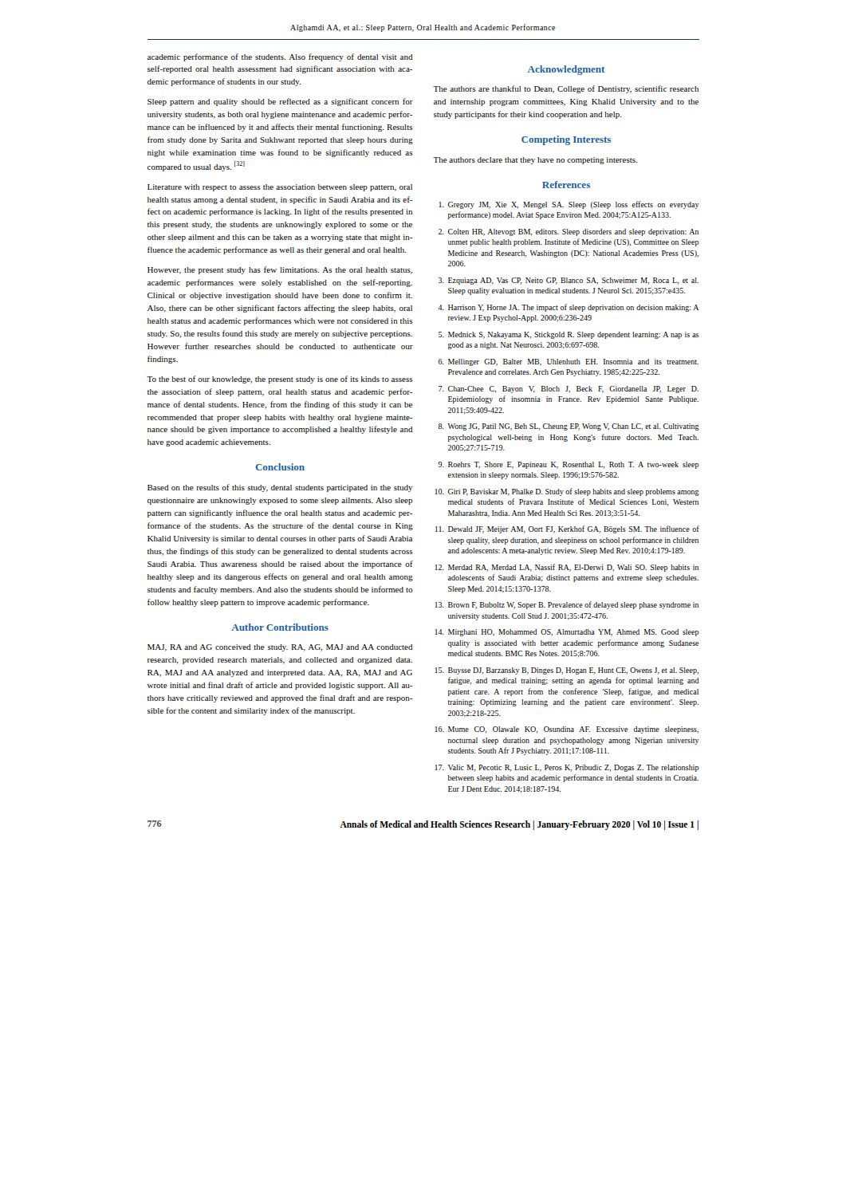Alghamdi AA, et al.: Sleep Pattern, Oral Health and Academic Performance
academic performance of the students. Also frequency of dental visit and self-reported oral health assessment had significant association with academic performance of students in our study.
Sleep pattern and quality should be reflected as a significant concern for university students, as both oral hygiene maintenance and academic performance can be influenced by it and affects their mental functioning. Results from study done by Sarita and Sukhwant reported that sleep hours during night while examination time was found to be significantly reduced as compared to usual days. [32]
Literature with respect to assess the association between sleep pattern, oral health status among a dental student, in specific in Saudi Arabia and its effect on academic performance is lacking. In light of the results presented in this present study, the students are unknowingly explored to some or the other sleep ailment and this can be taken as a worrying state that might influence the academic performance as well as their general and oral health.
However, the present study has few limitations. As the oral health status, academic performances were solely established on the self-reporting. Clinical or objective investigation should have been done to confirm it. Also, there can be other significant factors affecting the sleep habits, oral health status and academic performances which were not considered in this study. So, the results found this study are merely on subjective perceptions. However further researches should be conducted to authenticate our findings.
To the best of our knowledge, the present study is one of its kinds to assess the association of sleep pattern, oral health status and academic performance of dental students. Hence, from the finding of this study it can be recommended that proper sleep habits with healthy oral hygiene maintenance should be given importance to accomplished a healthy lifestyle and have good academic achievements.
Conclusion
Based on the results of this study, dental students participated in the study questionnaire are unknowingly exposed to some sleep ailments. Also sleep pattern can significantly influence the oral health status and academic performance of the students. As the structure of the dental course in King Khalid University is similar to dental courses in other parts of Saudi Arabia thus, the findings of this study can be generalized to dental students across Saudi Arabia. Thus awareness should be raised about the importance of healthy sleep and its dangerous effects on general and oral health among students and faculty members. And also the students should be informed to follow healthy sleep pattern to improve academic performance.
Author Contributions
MAJ, RA and AG conceived the study. RA, AG, MAJ and AA conducted research, provided research materials, and collected and organized data. RA, MAJ and AA analyzed and interpreted data. AA, RA, MAJ and AG wrote initial and final draft of article and provided logistic support. All authors have critically reviewed and approved the final draft and are responsible for the content and similarity index of the manuscript.
Acknowledgment
The authors are thankful to Dean, College of Dentistry, scientific research and internship program committees, King Khalid University and to the study participants for their kind cooperation and help.
Competing Interests
The authors declare that they have no competing interests.
References
Gregory JM, Xie X, Mengel SA. Sleep (Sleep loss effects on everyday performance) model. Aviat Space Environ Med. 2004;75:A125-A133.
Colten HR, Altevogt BM, editors. Sleep disorders and sleep deprivation: An unmet public health problem. Institute of Medicine (US), Committee on Sleep Medicine and Research, Washington (DC): National Academies Press (US), 2006.
Ezquiaga AD, Vas CP, Neito GP, Blanco SA, Schweimer M, Roca L, et al. Sleep quality evaluation in medical students. J Neurol Sci. 2015;357:e435.
Harrison Y, Horne JA. The impact of sleep deprivation on decision making: A review. J Exp Psychol-Appl. 2000;6:236-249
Mednick S, Nakayama K, Stickgold R. Sleep dependent learning: A nap is as good as a night. Nat Neurosci. 2003;6:697-698.
Mellinger GD, Balter MB, Uhlenhuth EH. Insomnia and its treatment. Prevalence and correlates. Arch Gen Psychiatry. 1985;42:225-232.
Chan-Chee C, Bayon V, Bloch J, Beck F, Giordanella JP, Leger D. Epidemiology of insomnia in France. Rev Epidemiol Sante Publique. 2011;59:409-422.
Wong JG, Patil NG, Beh SL, Cheung EP, Wong V, Chan LC, et al. Cultivating psychological well-being in Hong Kong's future doctors. Med Teach. 2005;27:715-719.
Roehrs T, Shore E, Papineau K, Rosenthal L, Roth T. A two-week sleep extension in sleepy normals. Sleep. 1996;19:576-582.
Giri P, Baviskar M, Phalke D. Study of sleep habits and sleep problems among medical students of Pravara Institute of Medical Sciences Loni, Western Maharashtra, India. Ann Med Health Sci Res. 2013;3:51-54.
Dewald JF, Meijer AM, Oort FJ, Kerkhof GA, Bögels SM. The influence of sleep quality, sleep duration, and sleepiness on school performance in children and adolescents: A meta-analytic review. Sleep Med Rev. 2010;4:179-189.
Merdad RA, Merdad LA, Nassif RA, El-Derwi D, Wali SO. Sleep habits in adolescents of Saudi Arabia; distinct patterns and extreme sleep schedules. Sleep Med. 2014;15:1370-1378.
Brown F, Buboltz W, Soper B. Prevalence of delayed sleep phase syndrome in university students. Coll Stud J. 2001;35:472-476.
Mirghani HO, Mohammed OS, Almurtadha YM, Ahmed MS. Good sleep quality is associated with better academic performance among Sudanese medical students. BMC Res Notes. 2015;8:706.
Buysse DJ, Barzansky B, Dinges D, Hogan E, Hunt CE, Owens J, et al. Sleep, fatigue, and medical training; setting an agenda for optimal learning and patient care. A report from the conference 'Sleep, fatigue, and medical training: Optimizing learning and the patient care environment'. Sleep. 2003;2:218-225.
Mume CO, Olawale KO, Osundina AF. Excessive daytime sleepiness, nocturnal sleep duration and psychopathology among Nigerian university students. South Afr J Psychiatry. 2011;17:108-111.
Valic M, Pecotic R, Lusic L, Peros K, Pribudic Z, Dogas Z. The relationship between sleep habits and academic performance in dental students in Croatia. Eur J Dent Educ. 2014;18:187-194.
776
Annals of Medical and Health Sciences Research | January-February 2020 | Vol 10 | Issue 1 |